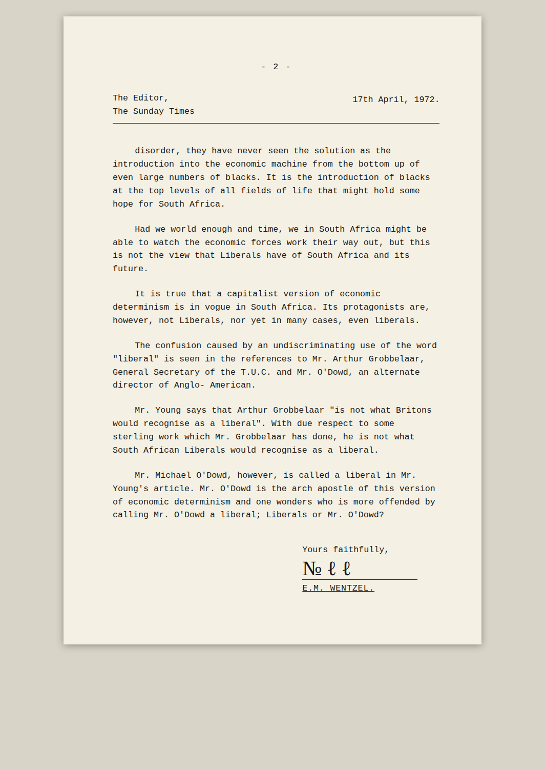- 2 -
The Editor, The Sunday Times
17th April, 1972.
disorder, they have never seen the solution as the introduction into the economic machine from the bottom up of even large numbers of blacks. It is the introduction of blacks at the top levels of all fields of life that might hold some hope for South Africa.
Had we world enough and time, we in South Africa might be able to watch the economic forces work their way out, but this is not the view that Liberals have of South Africa and its future.
It is true that a capitalist version of economic determinism is in vogue in South Africa. Its protagonists are, however, not Liberals, nor yet in many cases, even liberals.
The confusion caused by an undiscriminating use of the word "liberal" is seen in the references to Mr. Arthur Grobbelaar, General Secretary of the T.U.C. and Mr. O'Dowd, an alternate director of Anglo- American.
Mr. Young says that Arthur Grobbelaar "is not what Britons would recognise as a liberal". With due respect to some sterling work which Mr. Grobbelaar has done, he is not what South African Liberals would recognise as a liberal.
Mr. Michael O'Dowd, however, is called a liberal in Mr. Young's article. Mr. O'Dowd is the arch apostle of this version of economic determinism and one wonders who is more offended by calling Mr. O'Dowd a liberal; Liberals or Mr. O'Dowd?
Yours faithfully,
№ ℓ ℓ
E.M. WENTZEL.